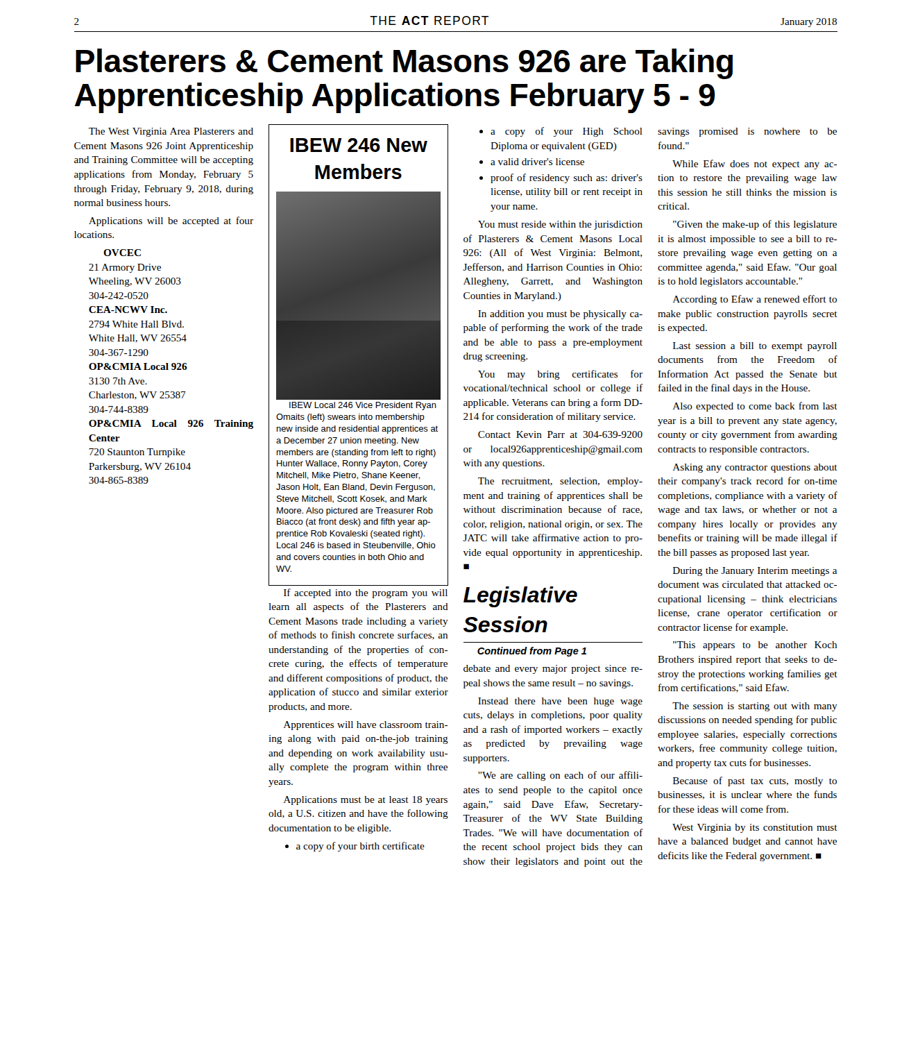2 THE ACT REPORT January 2018
Plasterers & Cement Masons 926 are Taking Apprenticeship Applications February 5 - 9
The West Virginia Area Plasterers and Cement Masons 926 Joint Apprenticeship and Training Committee will be accepting applications from Monday, February 5 through Friday, February 9, 2018, during normal business hours.
Applications will be accepted at four locations.
OVCEC
21 Armory Drive
Wheeling, WV 26003
304-242-0520
CEA-NCWV Inc.
2794 White Hall Blvd.
White Hall, WV 26554
304-367-1290
OP&CMIA Local 926
3130 7th Ave.
Charleston, WV 25387
304-744-8389
OP&CMIA Local 926 Training Center
720 Staunton Turnpike
Parkersburg, WV 26104
304-865-8389
IBEW 246 New Members
IBEW Local 246 Vice President Ryan Omaits (left) swears into membership new inside and residential apprentices at a December 27 union meeting. New members are (standing from left to right) Hunter Wallace, Ronny Payton, Corey Mitchell, Mike Pietro, Shane Keener, Jason Holt, Ean Bland, Devin Ferguson, Steve Mitchell, Scott Kosek, and Mark Moore. Also pictured are Treasurer Rob Biacco (at front desk) and fifth year apprentice Rob Kovaleski (seated right). Local 246 is based in Steubenville, Ohio and covers counties in both Ohio and WV.
If accepted into the program you will learn all aspects of the Plasterers and Cement Masons trade including a variety of methods to finish concrete surfaces, an understanding of the properties of concrete curing, the effects of temperature and different compositions of product, the application of stucco and similar exterior products, and more.
Apprentices will have classroom training along with paid on-the-job training and depending on work availability usually complete the program within three years.
Applications must be at least 18 years old, a U.S. citizen and have the following documentation to be eligible.
a copy of your birth certificate
a copy of your High School Diploma or equivalent (GED)
a valid driver's license
proof of residency such as: driver's license, utility bill or rent receipt in your name.
You must reside within the jurisdiction of Plasterers & Cement Masons Local 926: (All of West Virginia: Belmont, Jefferson, and Harrison Counties in Ohio: Allegheny, Garrett, and Washington Counties in Maryland.)
In addition you must be physically capable of performing the work of the trade and be able to pass a pre-employment drug screening.
You may bring certificates for vocational/technical school or college if applicable. Veterans can bring a form DD-214 for consideration of military service.
Contact Kevin Parr at 304-639-9200 or local926apprenticeship@gmail.com with any questions.
The recruitment, selection, employment and training of apprentices shall be without discrimination because of race, color, religion, national origin, or sex. The JATC will take affirmative action to provide equal opportunity in apprenticeship. ■
Legislative Session
Continued from Page 1
debate and every major project since repeal shows the same result – no savings.
Instead there have been huge wage cuts, delays in completions, poor quality and a rash of imported workers – exactly as predicted by prevailing wage supporters.
"We are calling on each of our affiliates to send people to the capitol once again," said Dave Efaw, Secretary-Treasurer of the WV State Building Trades. "We will have documentation of the recent school project bids they can show their legislators and point out the savings promised is nowhere to be found."
While Efaw does not expect any action to restore the prevailing wage law this session he still thinks the mission is critical.
"Given the make-up of this legislature it is almost impossible to see a bill to restore prevailing wage even getting on a committee agenda," said Efaw. "Our goal is to hold legislators accountable."
According to Efaw a renewed effort to make public construction payrolls secret is expected.
Last session a bill to exempt payroll documents from the Freedom of Information Act passed the Senate but failed in the final days in the House.
Also expected to come back from last year is a bill to prevent any state agency, county or city government from awarding contracts to responsible contractors.
Asking any contractor questions about their company's track record for on-time completions, compliance with a variety of wage and tax laws, or whether or not a company hires locally or provides any benefits or training will be made illegal if the bill passes as proposed last year.
During the January Interim meetings a document was circulated that attacked occupational licensing – think electricians license, crane operator certification or contractor license for example.
"This appears to be another Koch Brothers inspired report that seeks to destroy the protections working families get from certifications," said Efaw.
The session is starting out with many discussions on needed spending for public employee salaries, especially corrections workers, free community college tuition, and property tax cuts for businesses.
Because of past tax cuts, mostly to businesses, it is unclear where the funds for these ideas will come from.
West Virginia by its constitution must have a balanced budget and cannot have deficits like the Federal government. ■